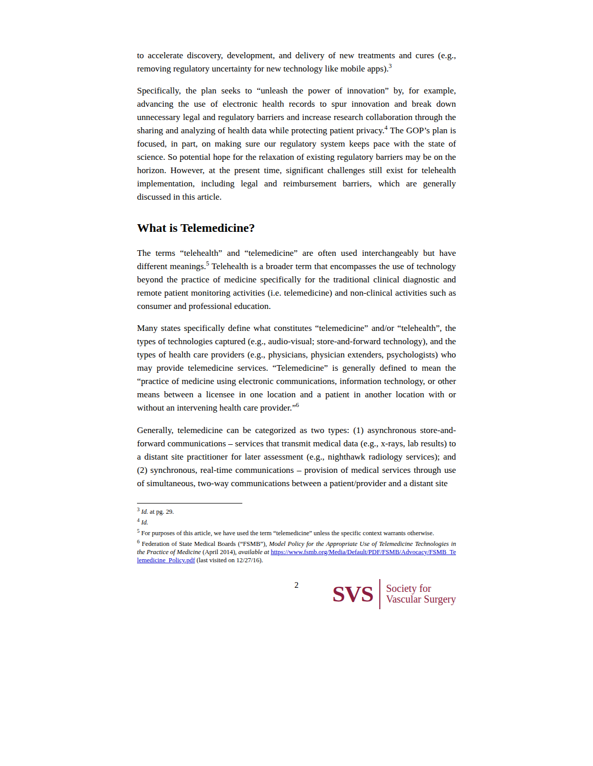to accelerate discovery, development, and delivery of new treatments and cures (e.g., removing regulatory uncertainty for new technology like mobile apps).3
Specifically, the plan seeks to “unleash the power of innovation” by, for example, advancing the use of electronic health records to spur innovation and break down unnecessary legal and regulatory barriers and increase research collaboration through the sharing and analyzing of health data while protecting patient privacy.4 The GOP’s plan is focused, in part, on making sure our regulatory system keeps pace with the state of science. So potential hope for the relaxation of existing regulatory barriers may be on the horizon. However, at the present time, significant challenges still exist for telehealth implementation, including legal and reimbursement barriers, which are generally discussed in this article.
What is Telemedicine?
The terms “telehealth” and “telemedicine” are often used interchangeably but have different meanings.5 Telehealth is a broader term that encompasses the use of technology beyond the practice of medicine specifically for the traditional clinical diagnostic and remote patient monitoring activities (i.e. telemedicine) and non-clinical activities such as consumer and professional education.
Many states specifically define what constitutes “telemedicine” and/or “telehealth”, the types of technologies captured (e.g., audio-visual; store-and-forward technology), and the types of health care providers (e.g., physicians, physician extenders, psychologists) who may provide telemedicine services. “Telemedicine” is generally defined to mean the “practice of medicine using electronic communications, information technology, or other means between a licensee in one location and a patient in another location with or without an intervening health care provider.”6
Generally, telemedicine can be categorized as two types: (1) asynchronous store-and-forward communications – services that transmit medical data (e.g., x-rays, lab results) to a distant site practitioner for later assessment (e.g., nighthawk radiology services); and (2) synchronous, real-time communications – provision of medical services through use of simultaneous, two-way communications between a patient/provider and a distant site
3 Id. at pg. 29.
4 Id.
5 For purposes of this article, we have used the term “telemedicine” unless the specific context warrants otherwise.
6 Federation of State Medical Boards (“FSMB”), Model Policy for the Appropriate Use of Telemedicine Technologies in the Practice of Medicine (April 2014), available at https://www.fsmb.org/Media/Default/PDF/FSMB/Advocacy/FSMB_Telemedicine_Policy.pdf (last visited on 12/27/16).
2
SVS
Society for
Vascular Surgery